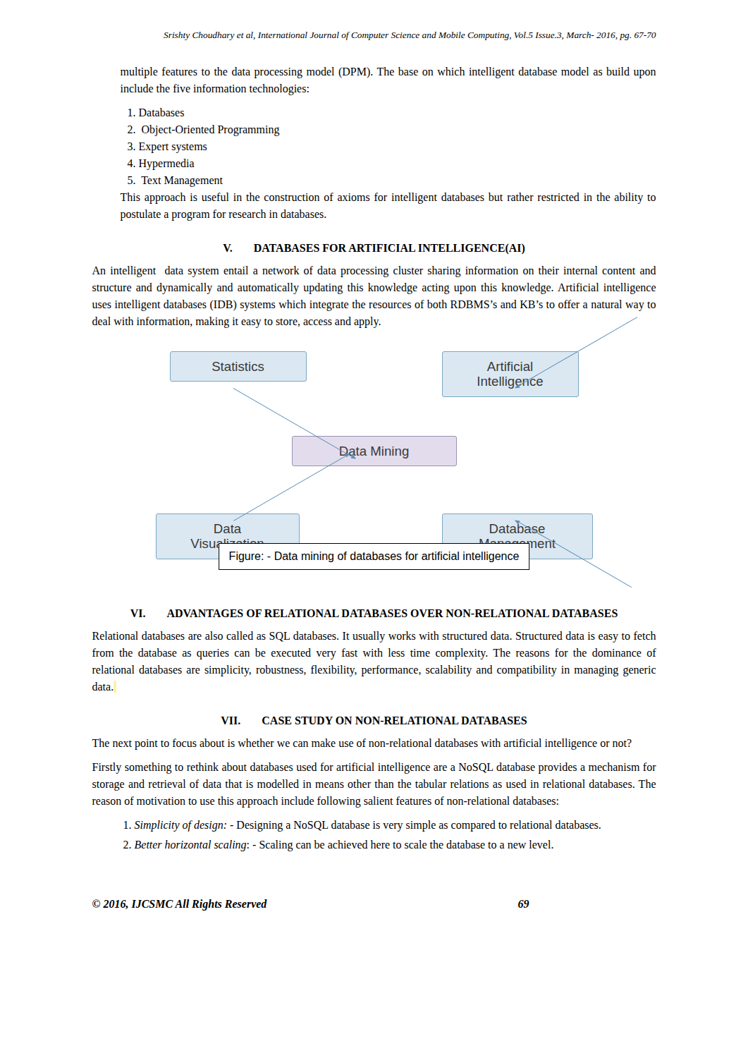Srishty Choudhary et al, International Journal of Computer Science and Mobile Computing, Vol.5 Issue.3, March- 2016, pg. 67-70
multiple features to the data processing model (DPM). The base on which intelligent database model as build upon include the five information technologies:
1. Databases
2. Object-Oriented Programming
3. Expert systems
4. Hypermedia
5. Text Management
This approach is useful in the construction of axioms for intelligent databases but rather restricted in the ability to postulate a program for research in databases.
V. Databases for Artificial Intelligence(AI)
An intelligent data system entail a network of data processing cluster sharing information on their internal content and structure and dynamically and automatically updating this knowledge acting upon this knowledge. Artificial intelligence uses intelligent databases (IDB) systems which integrate the resources of both RDBMS’s and KB’s to offer a natural way to deal with information, making it easy to store, access and apply.
Statistics
Artificial
Intelligence
Data Mining
Data
Visualization
Database
Management
Figure: - Data mining of databases for artificial intelligence
VI. Advantages of Relational Databases over Non-Relational Databases
Relational databases are also called as SQL databases. It usually works with structured data. Structured data is easy to fetch from the database as queries can be executed very fast with less time complexity. The reasons for the dominance of relational databases are simplicity, robustness, flexibility, performance, scalability and compatibility in managing generic data.
VII. Case Study on Non-Relational Databases
The next point to focus about is whether we can make use of non-relational databases with artificial intelligence or not?
Firstly something to rethink about databases used for artificial intelligence are a NoSQL database provides a mechanism for storage and retrieval of data that is modelled in means other than the tabular relations as used in relational databases. The reason of motivation to use this approach include following salient features of non-relational databases:
Simplicity of design: - Designing a NoSQL database is very simple as compared to relational databases.
Better horizontal scaling: - Scaling can be achieved here to scale the database to a new level.
© 2016, IJCSMC All Rights Reserved 69